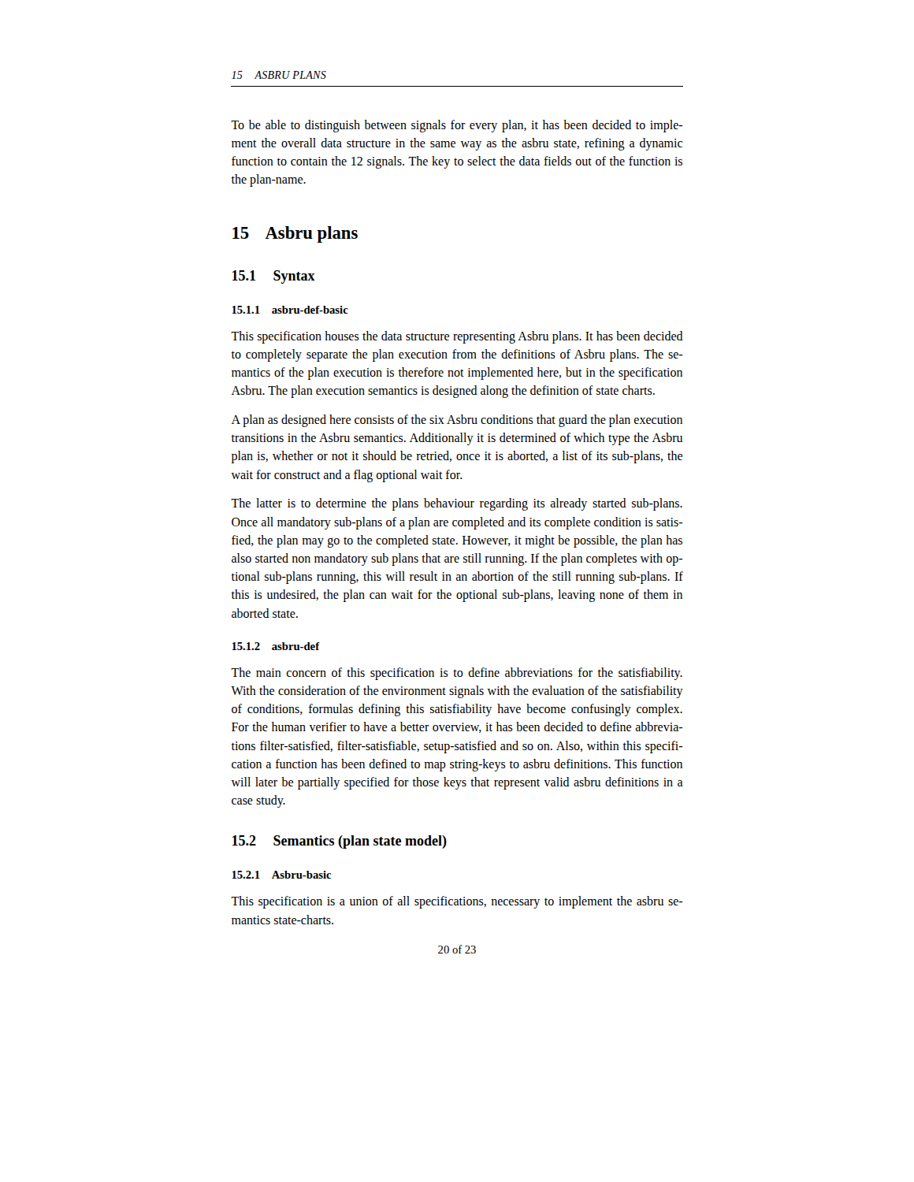15 ASBRU PLANS
To be able to distinguish between signals for every plan, it has been decided to implement the overall data structure in the same way as the asbru state, refining a dynamic function to contain the 12 signals. The key to select the data fields out of the function is the plan-name.
15 Asbru plans
15.1 Syntax
15.1.1asbru-def-basic
This specification houses the data structure representing Asbru plans. It has been decided to completely separate the plan execution from the definitions of Asbru plans. The semantics of the plan execution is therefore not implemented here, but in the specification Asbru. The plan execution semantics is designed along the definition of state charts.
A plan as designed here consists of the six Asbru conditions that guard the plan execution transitions in the Asbru semantics. Additionally it is determined of which type the Asbru plan is, whether or not it should be retried, once it is aborted, a list of its sub-plans, the wait for construct and a flag optional wait for.
The latter is to determine the plans behaviour regarding its already started sub-plans. Once all mandatory sub-plans of a plan are completed and its complete condition is satisfied, the plan may go to the completed state. However, it might be possible, the plan has also started non mandatory sub plans that are still running. If the plan completes with optional sub-plans running, this will result in an abortion of the still running sub-plans. If this is undesired, the plan can wait for the optional sub-plans, leaving none of them in aborted state.
15.1.2asbru-def
The main concern of this specification is to define abbreviations for the satisfiability. With the consideration of the environment signals with the evaluation of the satisfiability of conditions, formulas defining this satisfiability have become confusingly complex. For the human verifier to have a better overview, it has been decided to define abbreviations filter-satisfied, filter-satisfiable, setup-satisfied and so on. Also, within this specification a function has been defined to map string-keys to asbru definitions. This function will later be partially specified for those keys that represent valid asbru definitions in a case study.
15.2 Semantics (plan state model)
15.2.1 Asbru-basic
This specification is a union of all specifications, necessary to implement the asbru semantics state-charts.
20 of 23